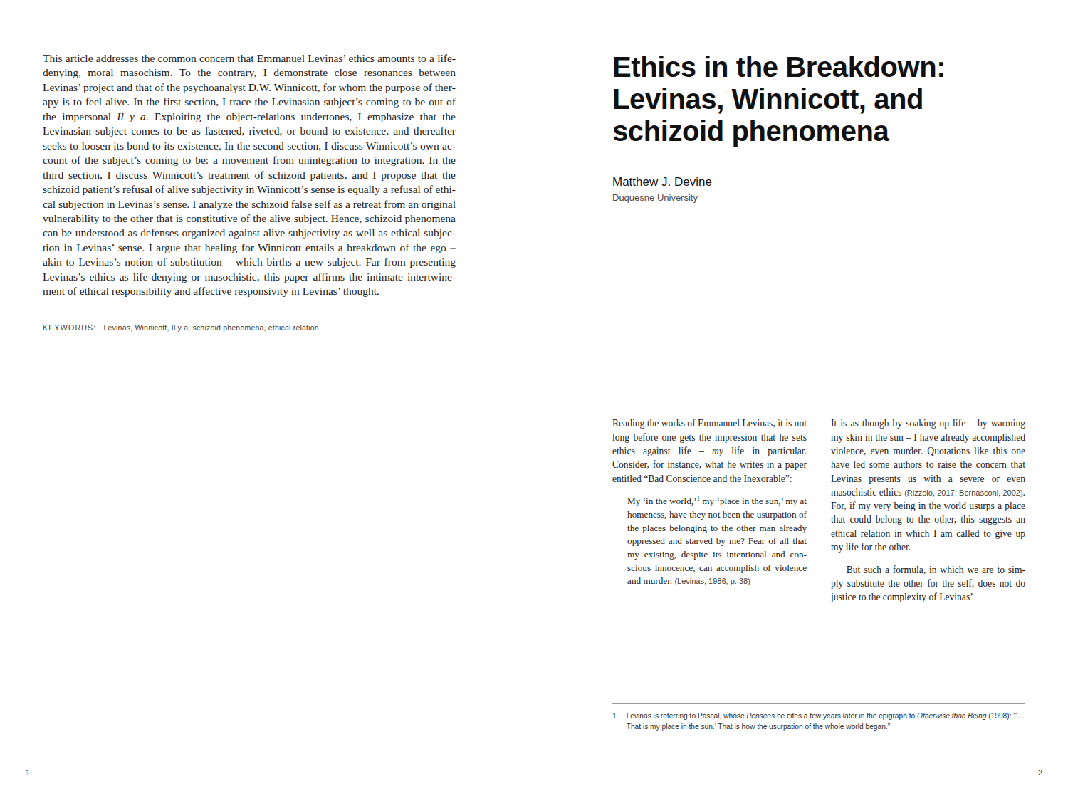This article addresses the common concern that Emmanuel Levinas’ ethics amounts to a life-denying, moral masochism. To the contrary, I demonstrate close resonances between Levinas’ project and that of the psychoanalyst D.W. Winnicott, for whom the purpose of therapy is to feel alive. In the first section, I trace the Levinasian subject’s coming to be out of the impersonal Il y a. Exploiting the object-relations undertones, I emphasize that the Levinasian subject comes to be as fastened, riveted, or bound to existence, and thereafter seeks to loosen its bond to its existence. In the second section, I discuss Winnicott’s own account of the subject’s coming to be: a movement from unintegration to integration. In the third section, I discuss Winnicott’s treatment of schizoid patients, and I propose that the schizoid patient’s refusal of alive subjectivity in Winnicott’s sense is equally a refusal of ethical subjection in Levinas’s sense. I analyze the schizoid false self as a retreat from an original vulnerability to the other that is constitutive of the alive subject. Hence, schizoid phenomena can be understood as defenses organized against alive subjectivity as well as ethical subjection in Levinas’ sense. I argue that healing for Winnicott entails a breakdown of the ego – akin to Levinas’s notion of substitution – which births a new subject. Far from presenting Levinas’s ethics as life-denying or masochistic, this paper affirms the intimate intertwinement of ethical responsibility and affective responsivity in Levinas’ thought.
Keywords: Levinas, Winnicott, Il y a, schizoid phenomena, ethical relation
1
Ethics in the Breakdown: Levinas, Winnicott, and schizoid phenomena
Matthew J. Devine
Duquesne University
Reading the works of Emmanuel Levinas, it is not long before one gets the impression that he sets ethics against life – my life in particular. Consider, for instance, what he writes in a paper entitled “Bad Conscience and the Inexorable”:
My ‘in the world,’1 my ‘place in the sun,’ my at homeness, have they not been the usurpation of the places belonging to the other man already oppressed and starved by me? Fear of all that my existing, despite its intentional and conscious innocence, can accomplish of violence and murder. (Levinas, 1986, p. 38)
It is as though by soaking up life – by warming my skin in the sun – I have already accomplished violence, even murder. Quotations like this one have led some authors to raise the concern that Levinas presents us with a severe or even masochistic ethics (Rizzolo, 2017; Bernasconi, 2002). For, if my very being in the world usurps a place that could belong to the other, this suggests an ethical relation in which I am called to give up my life for the other.
But such a formula, in which we are to simply substitute the other for the self, does not do justice to the complexity of Levinas’
1
Levinas is referring to Pascal, whose Pensées he cites a few years later in the epigraph to Otherwise than Being (1998): “‘…That is my place in the sun.’ That is how the usurpation of the whole world began.”
2